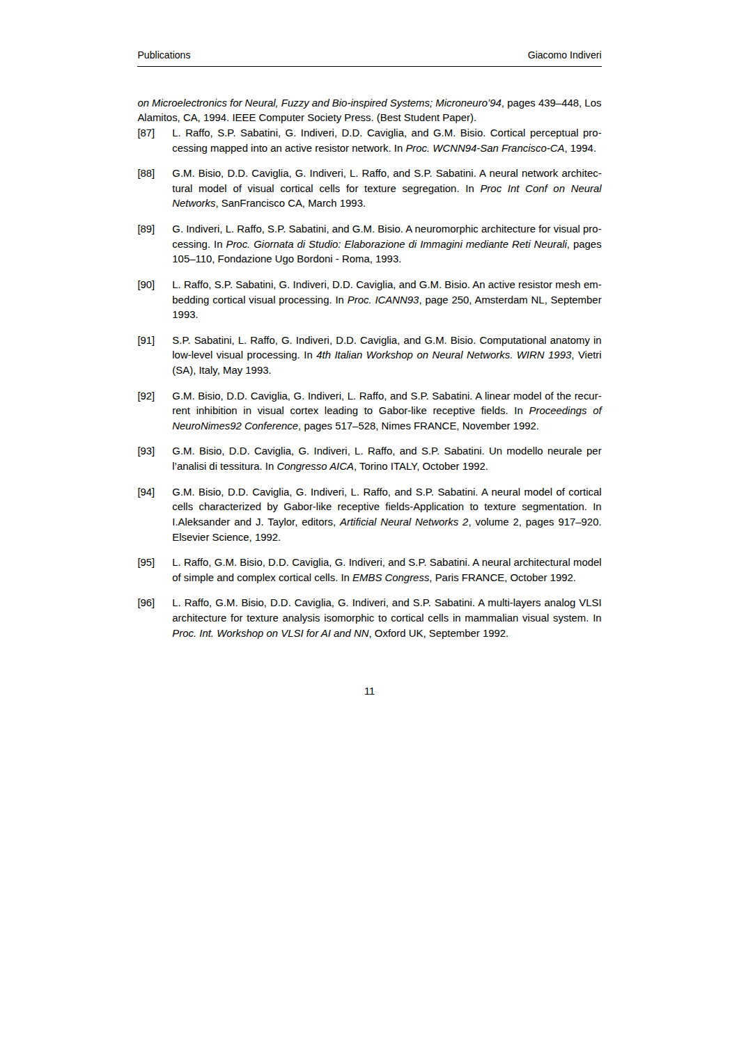Publications
Giacomo Indiveri
on Microelectronics for Neural, Fuzzy and Bio-inspired Systems; Microneuro’94, pages 439–448, Los Alamitos, CA, 1994. IEEE Computer Society Press. (Best Student Paper).
[87] L. Raffo, S.P. Sabatini, G. Indiveri, D.D. Caviglia, and G.M. Bisio. Cortical perceptual processing mapped into an active resistor network. In Proc. WCNN94-San Francisco-CA, 1994.
[88] G.M. Bisio, D.D. Caviglia, G. Indiveri, L. Raffo, and S.P. Sabatini. A neural network architectural model of visual cortical cells for texture segregation. In Proc Int Conf on Neural Networks, SanFrancisco CA, March 1993.
[89] G. Indiveri, L. Raffo, S.P. Sabatini, and G.M. Bisio. A neuromorphic architecture for visual processing. In Proc. Giornata di Studio: Elaborazione di Immagini mediante Reti Neurali, pages 105–110, Fondazione Ugo Bordoni - Roma, 1993.
[90] L. Raffo, S.P. Sabatini, G. Indiveri, D.D. Caviglia, and G.M. Bisio. An active resistor mesh embedding cortical visual processing. In Proc. ICANN93, page 250, Amsterdam NL, September 1993.
[91] S.P. Sabatini, L. Raffo, G. Indiveri, D.D. Caviglia, and G.M. Bisio. Computational anatomy in low-level visual processing. In 4th Italian Workshop on Neural Networks. WIRN 1993, Vietri (SA), Italy, May 1993.
[92] G.M. Bisio, D.D. Caviglia, G. Indiveri, L. Raffo, and S.P. Sabatini. A linear model of the recurrent inhibition in visual cortex leading to Gabor-like receptive fields. In Proceedings of NeuroNimes92 Conference, pages 517–528, Nimes FRANCE, November 1992.
[93] G.M. Bisio, D.D. Caviglia, G. Indiveri, L. Raffo, and S.P. Sabatini. Un modello neurale per l’analisi di tessitura. In Congresso AICA, Torino ITALY, October 1992.
[94] G.M. Bisio, D.D. Caviglia, G. Indiveri, L. Raffo, and S.P. Sabatini. A neural model of cortical cells characterized by Gabor-like receptive fields-Application to texture segmentation. In I.Aleksander and J. Taylor, editors, Artificial Neural Networks 2, volume 2, pages 917–920. Elsevier Science, 1992.
[95] L. Raffo, G.M. Bisio, D.D. Caviglia, G. Indiveri, and S.P. Sabatini. A neural architectural model of simple and complex cortical cells. In EMBS Congress, Paris FRANCE, October 1992.
[96] L. Raffo, G.M. Bisio, D.D. Caviglia, G. Indiveri, and S.P. Sabatini. A multi-layers analog VLSI architecture for texture analysis isomorphic to cortical cells in mammalian visual system. In Proc. Int. Workshop on VLSI for AI and NN, Oxford UK, September 1992.
11